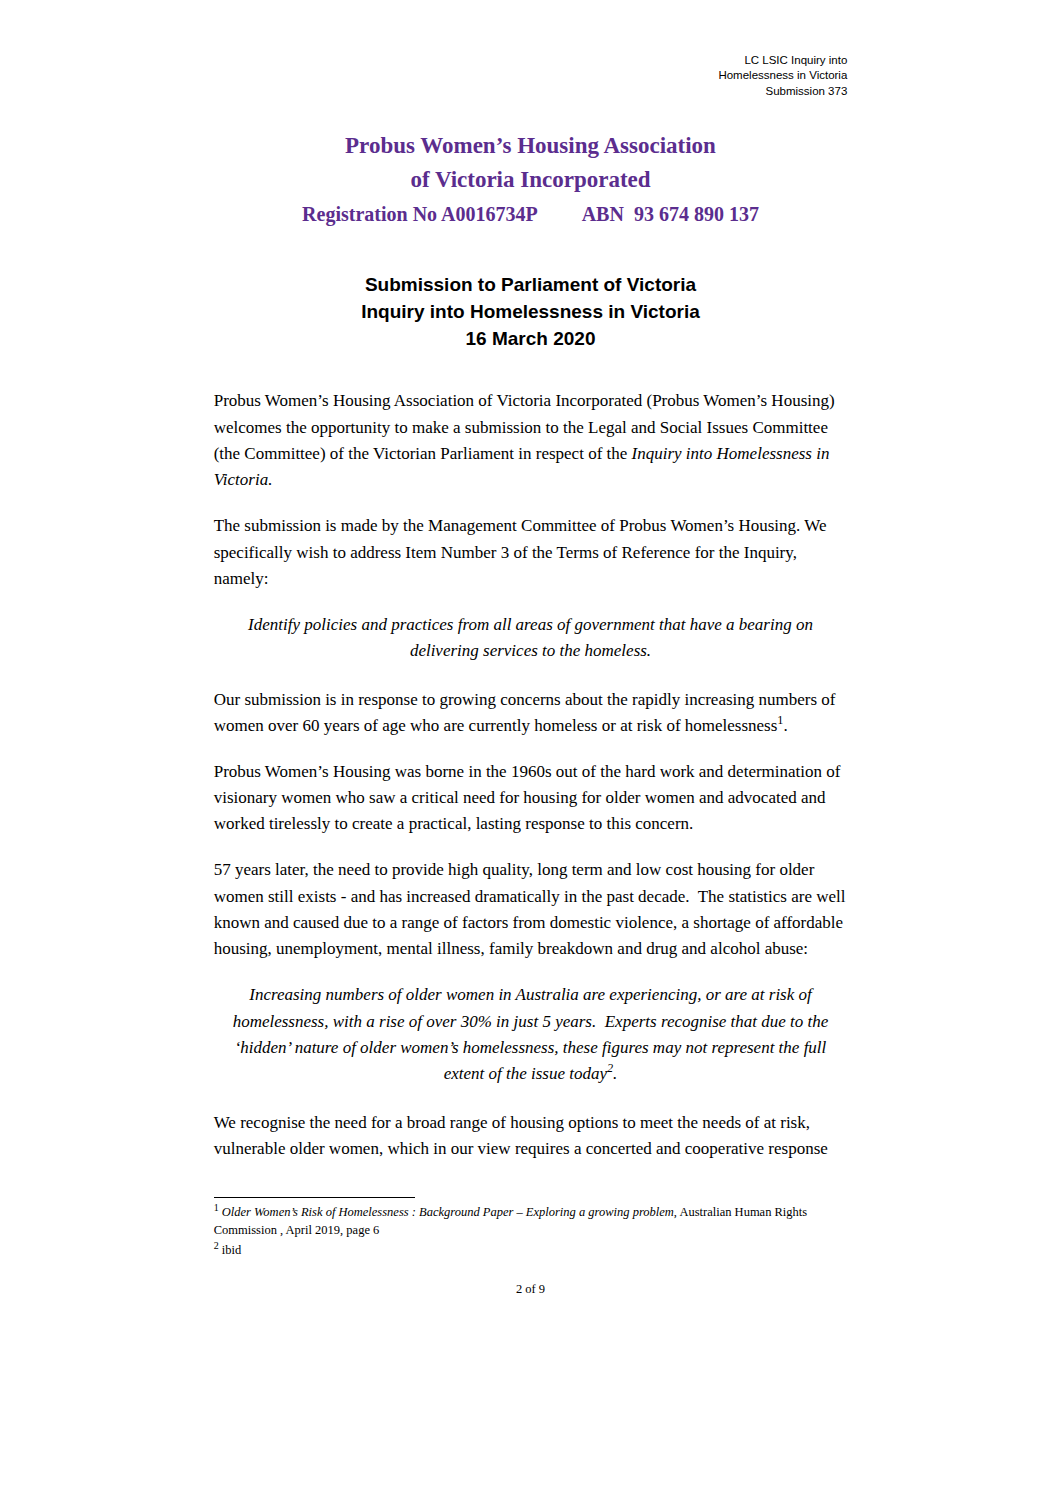LC LSIC Inquiry into
Homelessness in Victoria
Submission 373
Probus Women’s Housing Association of Victoria Incorporated
Registration No A0016734P ABN 93 674 890 137
Submission to Parliament of Victoria Inquiry into Homelessness in Victoria 16 March 2020
Probus Women’s Housing Association of Victoria Incorporated (Probus Women’s Housing) welcomes the opportunity to make a submission to the Legal and Social Issues Committee (the Committee) of the Victorian Parliament in respect of the Inquiry into Homelessness in Victoria.
The submission is made by the Management Committee of Probus Women’s Housing. We specifically wish to address Item Number 3 of the Terms of Reference for the Inquiry, namely:
Identify policies and practices from all areas of government that have a bearing on delivering services to the homeless.
Our submission is in response to growing concerns about the rapidly increasing numbers of women over 60 years of age who are currently homeless or at risk of homelessness1.
Probus Women’s Housing was borne in the 1960s out of the hard work and determination of visionary women who saw a critical need for housing for older women and advocated and worked tirelessly to create a practical, lasting response to this concern.
57 years later, the need to provide high quality, long term and low cost housing for older women still exists - and has increased dramatically in the past decade. The statistics are well known and caused due to a range of factors from domestic violence, a shortage of affordable housing, unemployment, mental illness, family breakdown and drug and alcohol abuse:
Increasing numbers of older women in Australia are experiencing, or are at risk of homelessness, with a rise of over 30% in just 5 years. Experts recognise that due to the ‘hidden’ nature of older women’s homelessness, these figures may not represent the full extent of the issue today2.
We recognise the need for a broad range of housing options to meet the needs of at risk, vulnerable older women, which in our view requires a concerted and cooperative response
1 Older Women’s Risk of Homelessness : Background Paper – Exploring a growing problem, Australian Human Rights Commission , April 2019, page 6
2 ibid
2 of 9